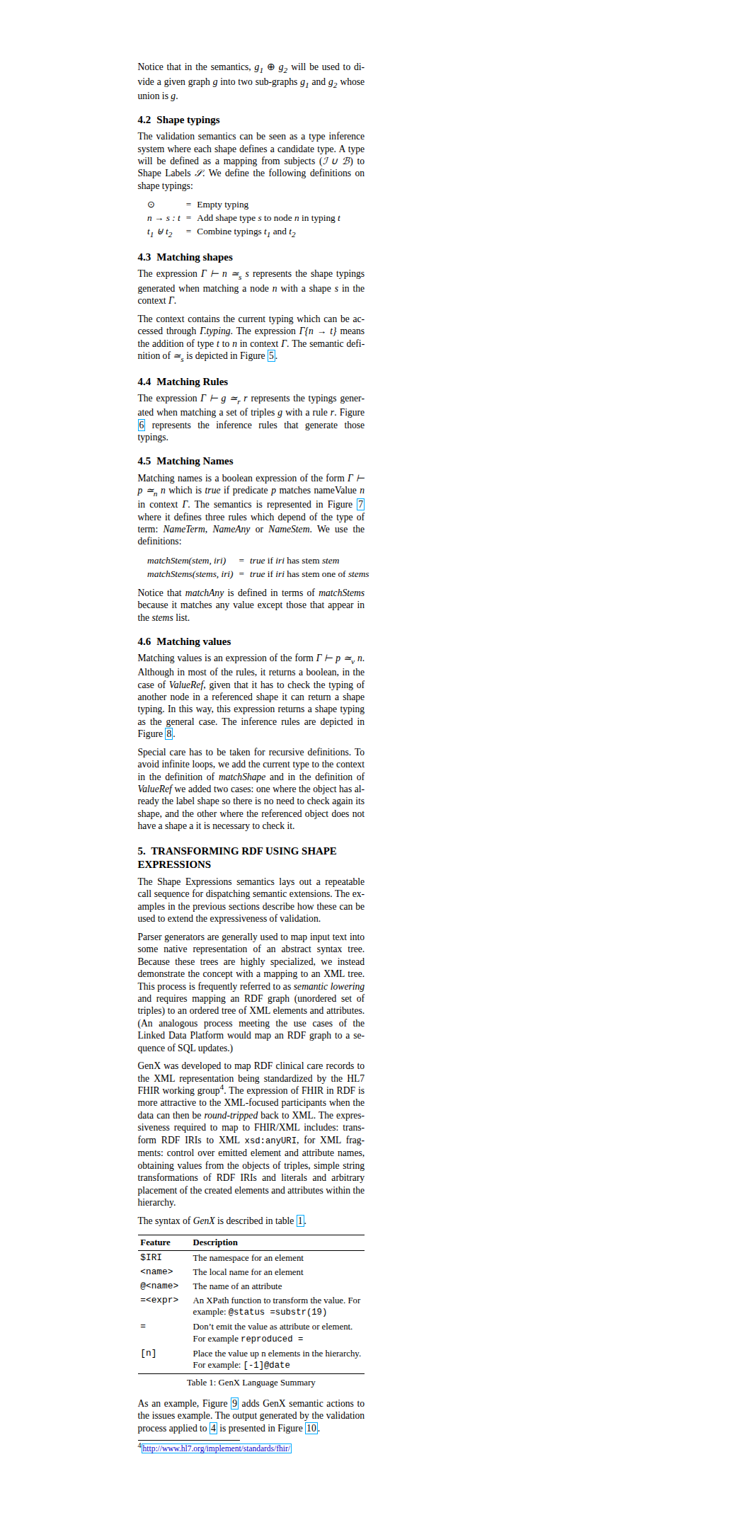Notice that in the semantics, g1 ⊕ g2 will be used to divide a given graph g into two sub-graphs g1 and g2 whose union is g.
4.2 Shape typings
The validation semantics can be seen as a type inference system where each shape defines a candidate type. A type will be defined as a mapping from subjects (ℐ ∪ ℬ) to Shape Labels 𝒮. We define the following definitions on shape typings:
| ⊙ | = | Empty typing |
| n → s : t | = | Add shape type s to node n in typing t |
| t 1 ⊎ t 2 | = | Combine typings t 1 and t 2 |
4.3 Matching shapes
The expression Γ ⊢ n ≃s s represents the shape typings generated when matching a node n with a shape s in the context Γ.
The context contains the current typing which can be accessed through Γ.typing. The expression Γ{n → t} means the addition of type t to n in context Γ. The semantic definition of ≃s is depicted in Figure 5.
4.4 Matching Rules
The expression Γ ⊢ g ≃r r represents the typings generated when matching a set of triples g with a rule r. Figure 6 represents the inference rules that generate those typings.
4.5 Matching Names
Matching names is a boolean expression of the form Γ ⊢ p ≃n n which is true if predicate p matches nameValue n in context Γ. The semantics is represented in Figure 7 where it defines three rules which depend of the type of term: NameTerm, NameAny or NameStem. We use the definitions:
| matchStem(stem, iri) | = | true if iri has stem stem |
| matchStems(stems, iri) | = | true if iri has stem one of stems |
Notice that matchAny is defined in terms of matchStems because it matches any value except those that appear in the stems list.
4.6 Matching values
Matching values is an expression of the form Γ ⊢ p ≃v n. Although in most of the rules, it returns a boolean, in the case of ValueRef, given that it has to check the typing of another node in a referenced shape it can return a shape typing. In this way, this expression returns a shape typing as the general case. The inference rules are depicted in Figure 8.
Special care has to be taken for recursive definitions. To avoid infinite loops, we add the current type to the context in the definition of matchShape and in the definition of ValueRef we added two cases: one where the object has already the label shape so there is no need to check again its shape, and the other where the referenced object does not have a shape a it is necessary to check it.
5. TRANSFORMING RDF USING SHAPE EXPRESSIONS
The Shape Expressions semantics lays out a repeatable call sequence for dispatching semantic extensions. The examples in the previous sections describe how these can be used to extend the expressiveness of validation.
Parser generators are generally used to map input text into some native representation of an abstract syntax tree. Because these trees are highly specialized, we instead demonstrate the concept with a mapping to an XML tree. This process is frequently referred to as semantic lowering and requires mapping an RDF graph (unordered set of triples) to an ordered tree of XML elements and attributes. (An analogous process meeting the use cases of the Linked Data Platform would map an RDF graph to a sequence of SQL updates.)
GenX was developed to map RDF clinical care records to the XML representation being standardized by the HL7 FHIR working group4. The expression of FHIR in RDF is more attractive to the XML-focused participants when the data can then be round-tripped back to XML. The expressiveness required to map to FHIR/XML includes: transform RDF IRIs to XML xsd:anyURI, for XML fragments: control over emitted element and attribute names, obtaining values from the objects of triples, simple string transformations of RDF IRIs and literals and arbitrary placement of the created elements and attributes within the hierarchy.
The syntax of GenX is described in table 1.
| Feature | Description |
| --- | --- |
| $IRI | The namespace for an element |
| <name> | The local name for an element |
| @<name> | The name of an attribute |
| =<expr> | An XPath function to transform the value. For example: @status =substr(19) |
| = | Don’t emit the value as attribute or element. For example reproduced = |
| [n] | Place the value up n elements in the hierarchy. For example: [-1]@date |
Table 1: GenX Language Summary
As an example, Figure 9 adds GenX semantic actions to the issues example. The output generated by the validation process applied to 4 is presented in Figure 10.
4http://www.hl7.org/implement/standards/fhir/